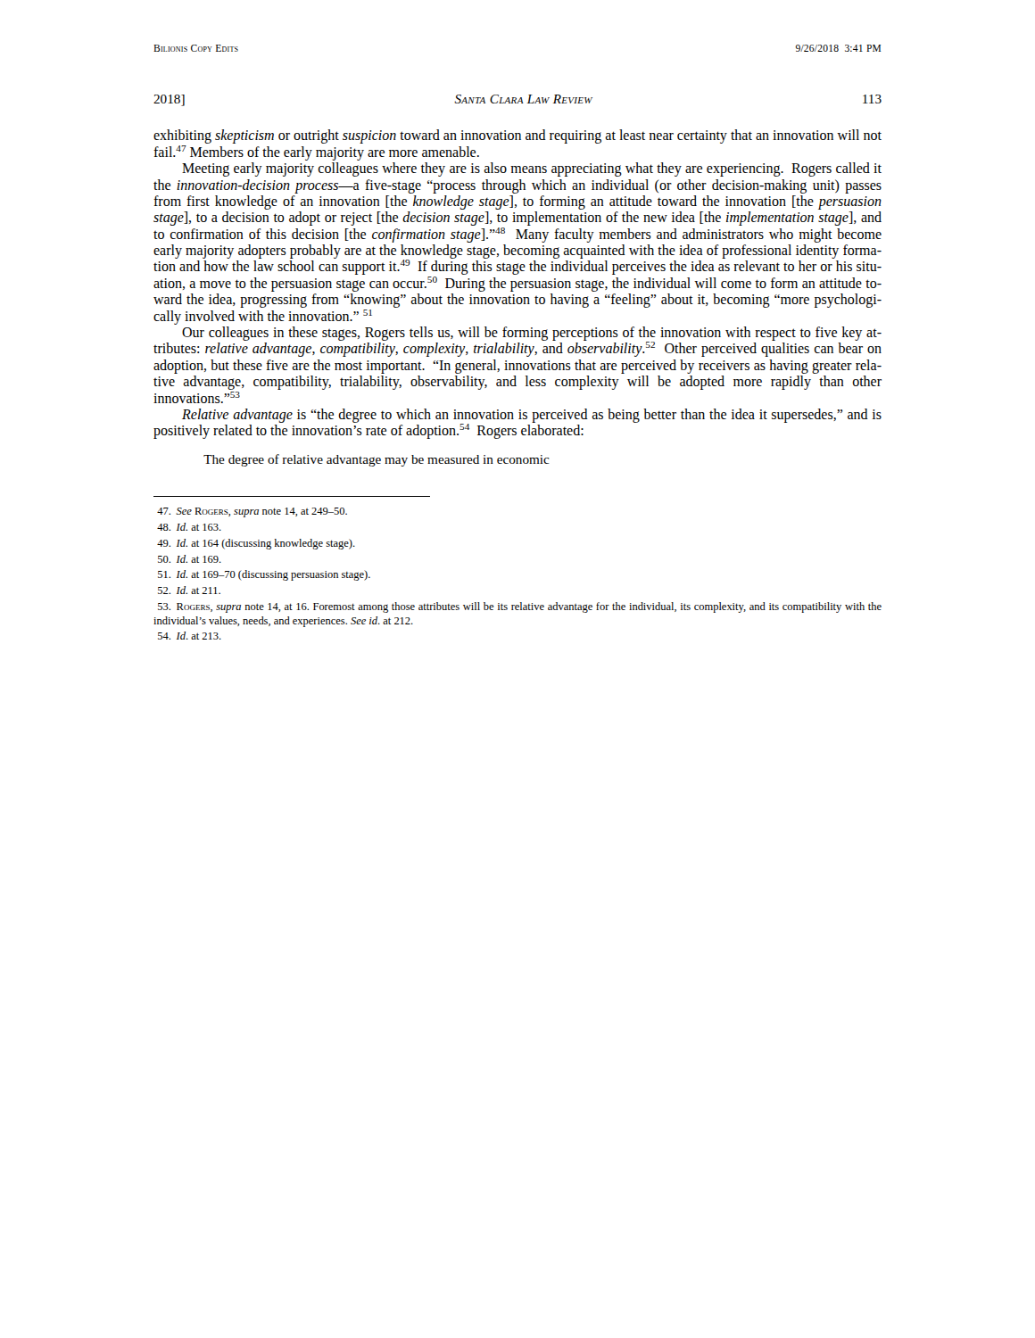Bilionis Copy Edits 9/26/2018 3:41 PM
2018] Santa Clara Law Review 113
exhibiting skepticism or outright suspicion toward an innovation and requiring at least near certainty that an innovation will not fail.47 Members of the early majority are more amenable.
Meeting early majority colleagues where they are is also means appreciating what they are experiencing. Rogers called it the innovation-decision process—a five-stage “process through which an individual (or other decision-making unit) passes from first knowledge of an innovation [the knowledge stage], to forming an attitude toward the innovation [the persuasion stage], to a decision to adopt or reject [the decision stage], to implementation of the new idea [the implementation stage], and to confirmation of this decision [the confirmation stage].”48 Many faculty members and administrators who might become early majority adopters probably are at the knowledge stage, becoming acquainted with the idea of professional identity formation and how the law school can support it.49 If during this stage the individual perceives the idea as relevant to her or his situation, a move to the persuasion stage can occur.50 During the persuasion stage, the individual will come to form an attitude toward the idea, progressing from “knowing” about the innovation to having a “feeling” about it, becoming “more psychologically involved with the innovation.” 51
Our colleagues in these stages, Rogers tells us, will be forming perceptions of the innovation with respect to five key attributes: relative advantage, compatibility, complexity, trialability, and observability.52 Other perceived qualities can bear on adoption, but these five are the most important. “In general, innovations that are perceived by receivers as having greater relative advantage, compatibility, trialability, observability, and less complexity will be adopted more rapidly than other innovations.”53
Relative advantage is “the degree to which an innovation is perceived as being better than the idea it supersedes,” and is positively related to the innovation’s rate of adoption.54 Rogers elaborated:
The degree of relative advantage may be measured in economic
See Rogers, supra note 14, at 249–50.
Id. at 163.
Id. at 164 (discussing knowledge stage).
Id. at 169.
Id. at 169–70 (discussing persuasion stage).
Id. at 211.
Rogers, supra note 14, at 16. Foremost among those attributes will be its relative advantage for the individual, its complexity, and its compatibility with the individual’s values, needs, and experiences. See id. at 212.
Id. at 213.